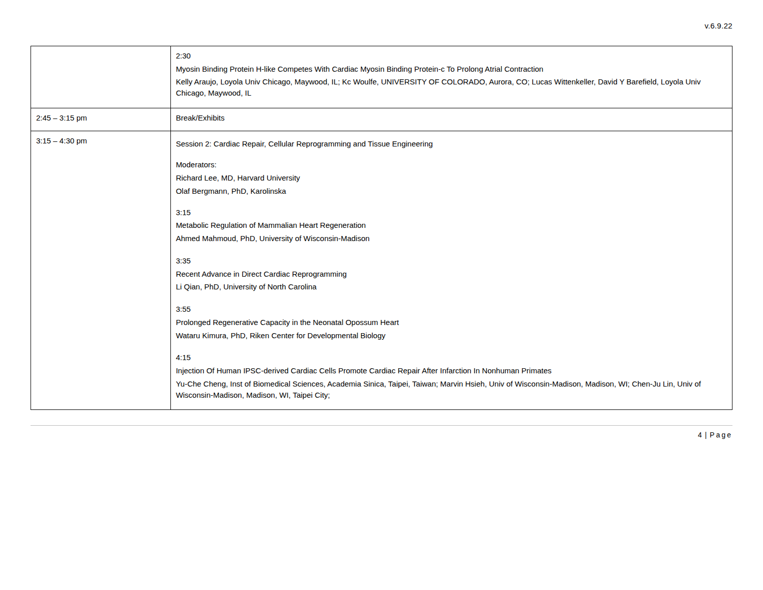v.6.9.22
| | 2:30 Myosin Binding Protein H-like Competes With Cardiac Myosin Binding Protein-c To Prolong Atrial Contraction Kelly Araujo, Loyola Univ Chicago, Maywood, IL; Kc Woulfe, UNIVERSITY OF COLORADO, Aurora, CO; Lucas Wittenkeller, David Y Barefield, Loyola Univ Chicago, Maywood, IL |
| 2:45 – 3:15 pm | Break/Exhibits |
| 3:15 – 4:30 pm | Session 2: Cardiac Repair, Cellular Reprogramming and Tissue Engineering Moderators: Richard Lee, MD, Harvard University Olaf Bergmann, PhD, Karolinska 3:15 Metabolic Regulation of Mammalian Heart Regeneration Ahmed Mahmoud, PhD, University of Wisconsin-Madison 3:35 Recent Advance in Direct Cardiac Reprogramming Li Qian, PhD, University of North Carolina 3:55 Prolonged Regenerative Capacity in the Neonatal Opossum Heart Wataru Kimura, PhD, Riken Center for Developmental Biology 4:15 Injection Of Human IPSC-derived Cardiac Cells Promote Cardiac Repair After Infarction In Nonhuman Primates Yu-Che Cheng, Inst of Biomedical Sciences, Academia Sinica, Taipei, Taiwan; Marvin Hsieh, Univ of Wisconsin-Madison, Madison, WI; Chen-Ju Lin, Univ of Wisconsin-Madison, Madison, WI, Taipei City; |
4 | Page